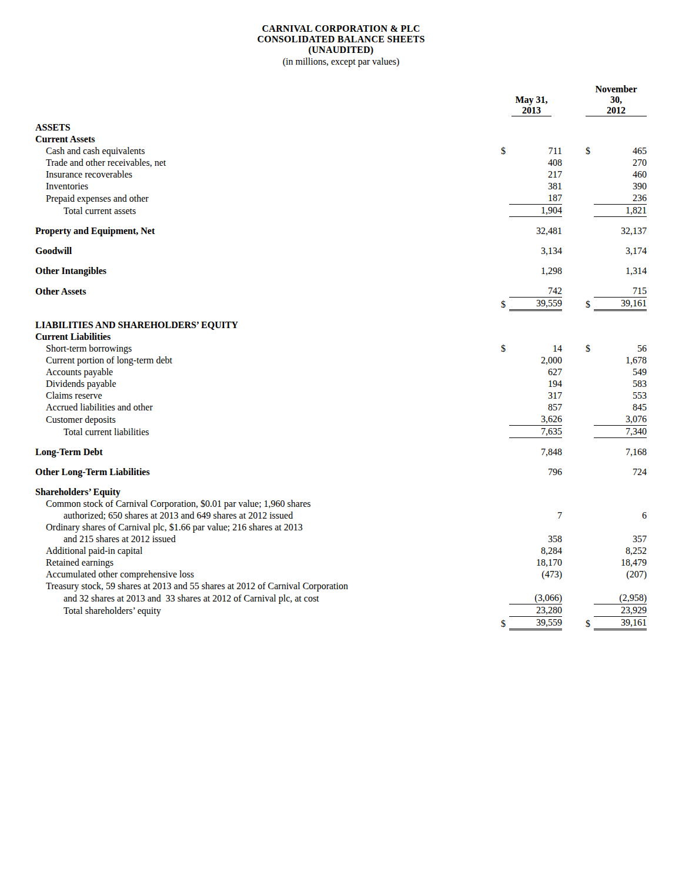CARNIVAL CORPORATION & PLC
CONSOLIDATED BALANCE SHEETS
(UNAUDITED)
(in millions, except par values)
| | | May 31, 2013 | | November 30, 2012 |
| ASSETS | | | | | | |
| Current Assets | | | | | | |
| Cash and cash equivalents | | $ | 711 | | $ | 465 |
| Trade and other receivables, net | | | 408 | | | 270 |
| Insurance recoverables | | | 217 | | | 460 |
| Inventories | | | 381 | | | 390 |
| Prepaid expenses and other | | | 187 | | | 236 |
| Total current assets | | | 1,904 | | | 1,821 |
| Property and Equipment, Net | | | 32,481 | | | 32,137 |
| Goodwill | | | 3,134 | | | 3,174 |
| Other Intangibles | | | 1,298 | | | 1,314 |
| Other Assets | | | 742 | | | 715 |
| | | $ | 39,559 | | $ | 39,161 |
| LIABILITIES AND SHAREHOLDERS’ EQUITY | | | | | | |
| Current Liabilities | | | | | | |
| Short-term borrowings | | $ | 14 | | $ | 56 |
| Current portion of long-term debt | | | 2,000 | | | 1,678 |
| Accounts payable | | | 627 | | | 549 |
| Dividends payable | | | 194 | | | 583 |
| Claims reserve | | | 317 | | | 553 |
| Accrued liabilities and other | | | 857 | | | 845 |
| Customer deposits | | | 3,626 | | | 3,076 |
| Total current liabilities | | | 7,635 | | | 7,340 |
| Long-Term Debt | | | 7,848 | | | 7,168 |
| Other Long-Term Liabilities | | | 796 | | | 724 |
| Shareholders’ Equity | | | | | | |
| Common stock of Carnival Corporation, $0.01 par value; 1,960 shares | | | | | | |
| authorized; 650 shares at 2013 and 649 shares at 2012 issued | | | 7 | | | 6 |
| Ordinary shares of Carnival plc, $1.66 par value; 216 shares at 2013 | | | | | | |
| and 215 shares at 2012 issued | | | 358 | | | 357 |
| Additional paid-in capital | | | 8,284 | | | 8,252 |
| Retained earnings | | | 18,170 | | | 18,479 |
| Accumulated other comprehensive loss | | | (473) | | | (207) |
| Treasury stock, 59 shares at 2013 and 55 shares at 2012 of Carnival Corporation | | | | | | |
| and 32 shares at 2013 and 33 shares at 2012 of Carnival plc, at cost | | | (3,066) | | | (2,958) |
| Total shareholders’ equity | | | 23,280 | | | 23,929 |
| | | $ | 39,559 | | $ | 39,161 |